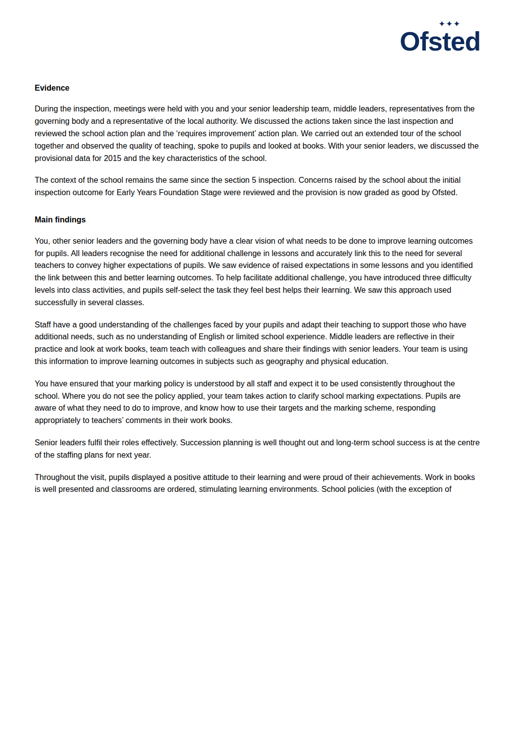✦✦✦ Ofsted
Evidence
During the inspection, meetings were held with you and your senior leadership team, middle leaders, representatives from the governing body and a representative of the local authority. We discussed the actions taken since the last inspection and reviewed the school action plan and the ‘requires improvement’ action plan. We carried out an extended tour of the school together and observed the quality of teaching, spoke to pupils and looked at books. With your senior leaders, we discussed the provisional data for 2015 and the key characteristics of the school.
The context of the school remains the same since the section 5 inspection. Concerns raised by the school about the initial inspection outcome for Early Years Foundation Stage were reviewed and the provision is now graded as good by Ofsted.
Main findings
You, other senior leaders and the governing body have a clear vision of what needs to be done to improve learning outcomes for pupils. All leaders recognise the need for additional challenge in lessons and accurately link this to the need for several teachers to convey higher expectations of pupils. We saw evidence of raised expectations in some lessons and you identified the link between this and better learning outcomes. To help facilitate additional challenge, you have introduced three difficulty levels into class activities, and pupils self-select the task they feel best helps their learning. We saw this approach used successfully in several classes.
Staff have a good understanding of the challenges faced by your pupils and adapt their teaching to support those who have additional needs, such as no understanding of English or limited school experience. Middle leaders are reflective in their practice and look at work books, team teach with colleagues and share their findings with senior leaders. Your team is using this information to improve learning outcomes in subjects such as geography and physical education.
You have ensured that your marking policy is understood by all staff and expect it to be used consistently throughout the school. Where you do not see the policy applied, your team takes action to clarify school marking expectations. Pupils are aware of what they need to do to improve, and know how to use their targets and the marking scheme, responding appropriately to teachers’ comments in their work books.
Senior leaders fulfil their roles effectively. Succession planning is well thought out and long-term school success is at the centre of the staffing plans for next year.
Throughout the visit, pupils displayed a positive attitude to their learning and were proud of their achievements. Work in books is well presented and classrooms are ordered, stimulating learning environments. School policies (with the exception of